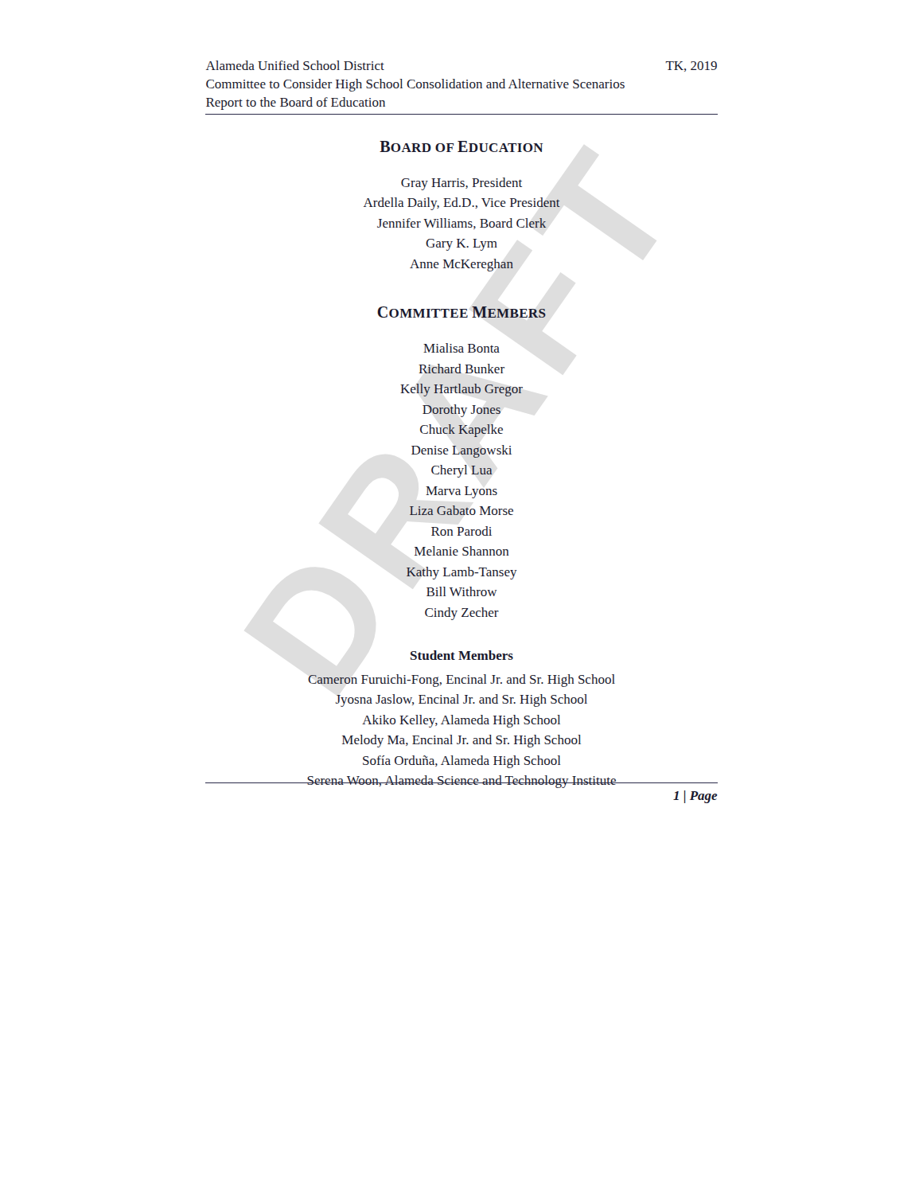DRAFT
Alameda Unified School District
Committee to Consider High School Consolidation and Alternative Scenarios
Report to the Board of Education
TK, 2019
BOARD OF EDUCATION
Gray Harris, President
Ardella Daily, Ed.D., Vice President
Jennifer Williams, Board Clerk
Gary K. Lym
Anne McKereghan
COMMITTEE MEMBERS
Mialisa Bonta
Richard Bunker
Kelly Hartlaub Gregor
Dorothy Jones
Chuck Kapelke
Denise Langowski
Cheryl Lua
Marva Lyons
Liza Gabato Morse
Ron Parodi
Melanie Shannon
Kathy Lamb-Tansey
Bill Withrow
Cindy Zecher
Student Members
Cameron Furuichi-Fong, Encinal Jr. and Sr. High School
Jyosna Jaslow, Encinal Jr. and Sr. High School
Akiko Kelley, Alameda High School
Melody Ma, Encinal Jr. and Sr. High School
Sofía Orduña, Alameda High School
Serena Woon, Alameda Science and Technology Institute
1 | Page